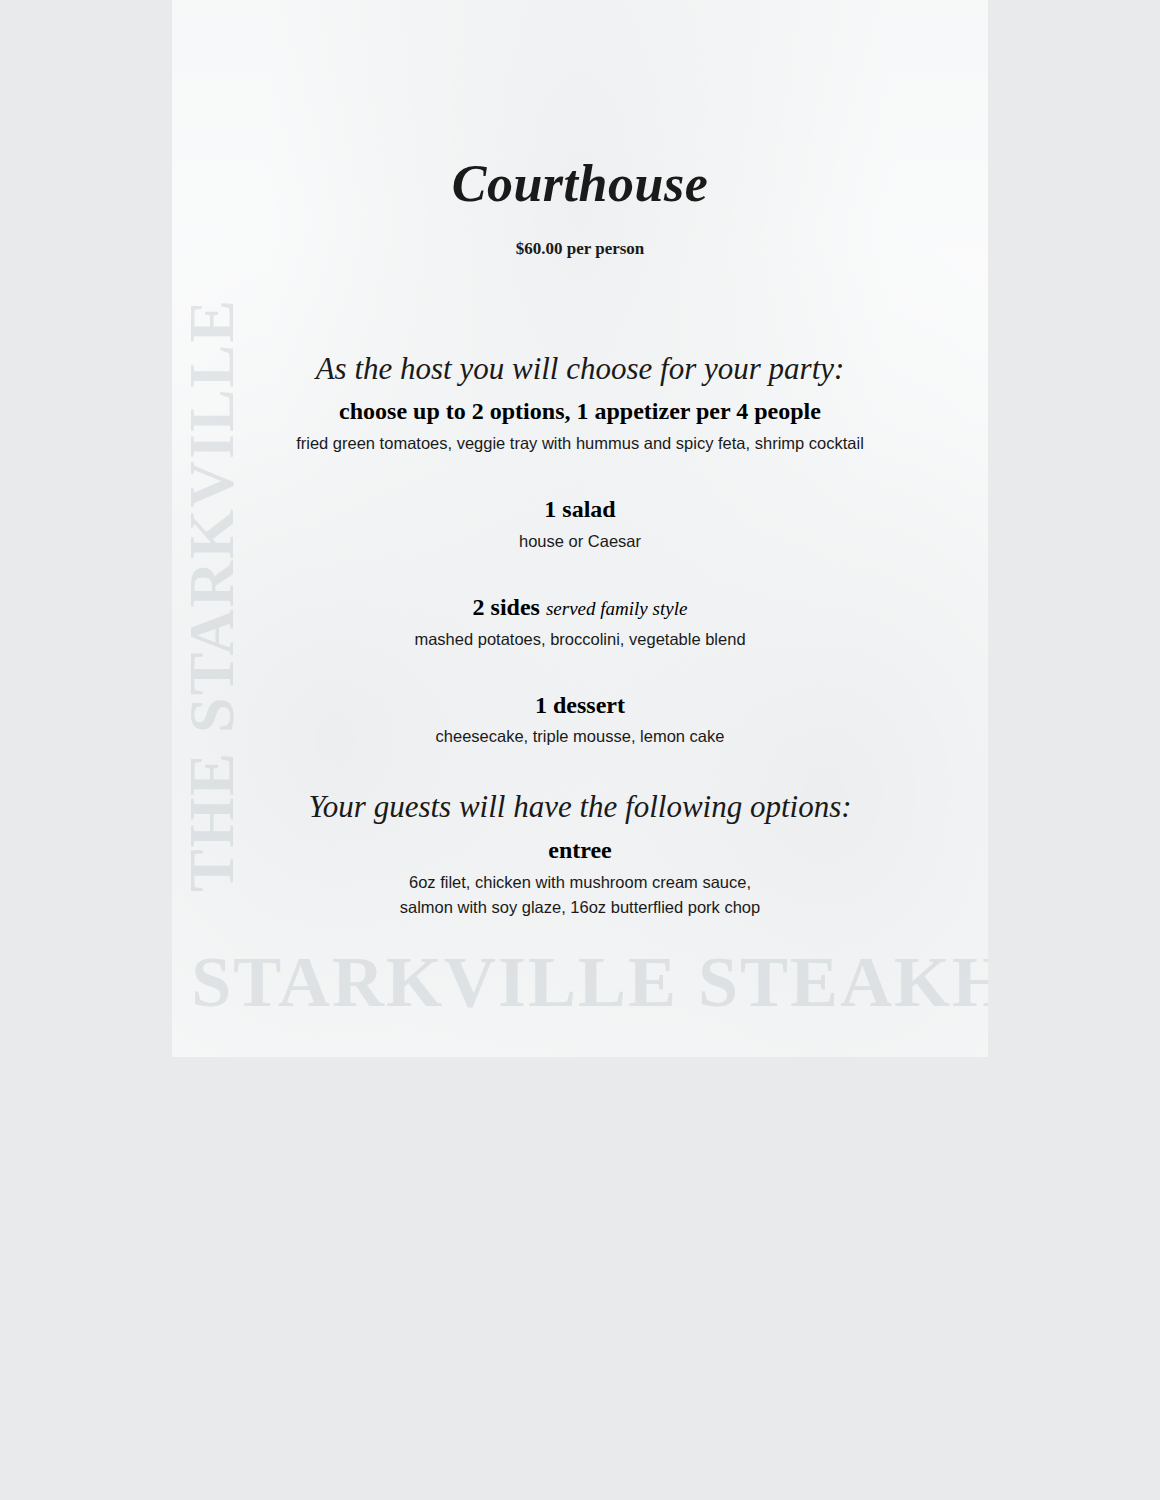The Starkville
Starkville Steakhouse
Courthouse
$60.00 per person
As the host you will choose for your party:
choose up to 2 options, 1 appetizer per 4 people
fried green tomatoes, veggie tray with hummus and spicy feta, shrimp cocktail
1 salad
house or Caesar
2 sides served family style
mashed potatoes, broccolini, vegetable blend
1 dessert
cheesecake, triple mousse, lemon cake
Your guests will have the following options:
entree
6oz filet, chicken with mushroom cream sauce,
salmon with soy glaze, 16oz butterflied pork chop